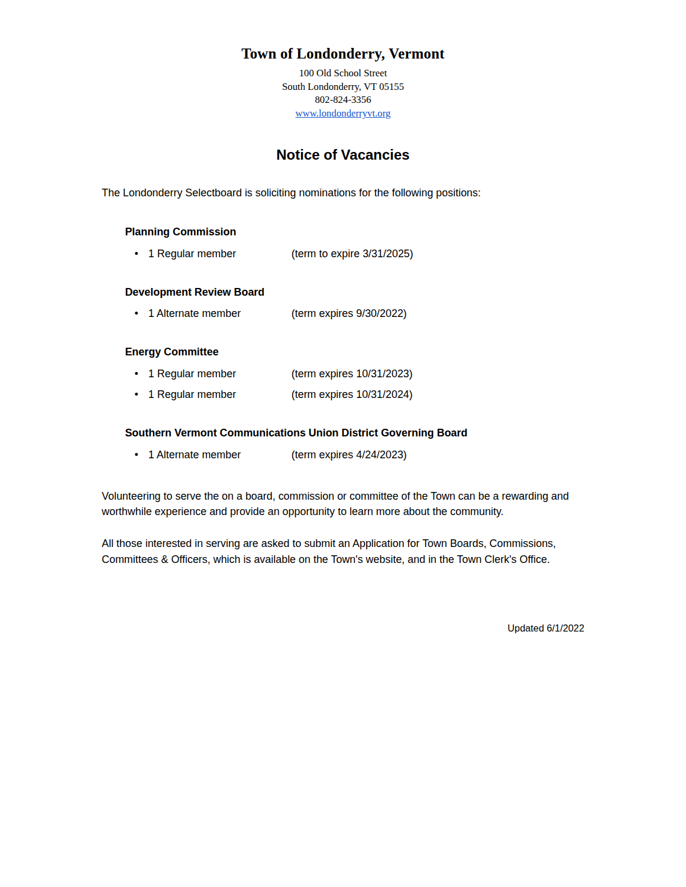Town of Londonderry, Vermont
100 Old School Street
South Londonderry, VT 05155
802-824-3356
www.londonderryvt.org
Notice of Vacancies
The Londonderry Selectboard is soliciting nominations for the following positions:
Planning Commission
1 Regular member(term to expire 3/31/2025)
Development Review Board
1 Alternate member(term expires 9/30/2022)
Energy Committee
1 Regular member(term expires 10/31/2023)
1 Regular member(term expires 10/31/2024)
Southern Vermont Communications Union District Governing Board
1 Alternate member(term expires 4/24/2023)
Volunteering to serve the on a board, commission or committee of the Town can be a rewarding and worthwhile experience and provide an opportunity to learn more about the community.
All those interested in serving are asked to submit an Application for Town Boards, Commissions, Committees & Officers, which is available on the Town's website, and in the Town Clerk's Office.
Updated 6/1/2022